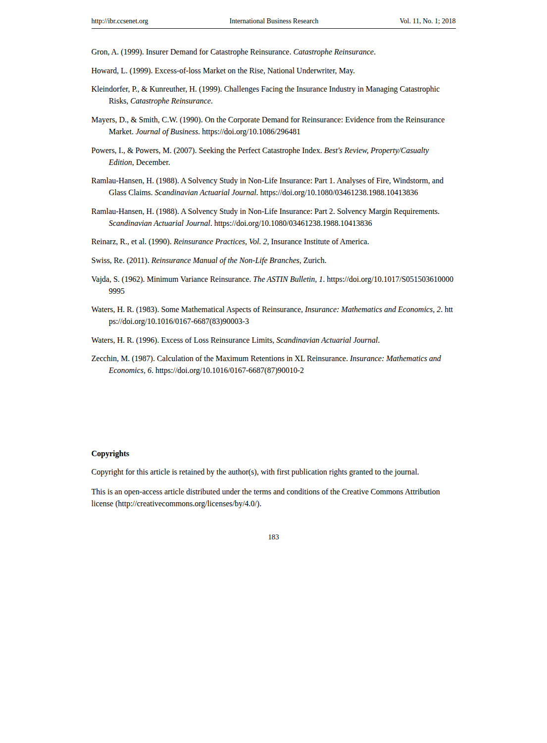http://ibr.ccsenet.org International Business Research Vol. 11, No. 1; 2018
Gron, A. (1999). Insurer Demand for Catastrophe Reinsurance. Catastrophe Reinsurance.
Howard, L. (1999). Excess-of-loss Market on the Rise, National Underwriter, May.
Kleindorfer, P., & Kunreuther, H. (1999). Challenges Facing the Insurance Industry in Managing Catastrophic Risks, Catastrophe Reinsurance.
Mayers, D., & Smith, C.W. (1990). On the Corporate Demand for Reinsurance: Evidence from the Reinsurance Market. Journal of Business. https://doi.org/10.1086/296481
Powers, I., & Powers, M. (2007). Seeking the Perfect Catastrophe Index. Best's Review, Property/Casualty Edition, December.
Ramlau-Hansen, H. (1988). A Solvency Study in Non-Life Insurance: Part 1. Analyses of Fire, Windstorm, and Glass Claims. Scandinavian Actuarial Journal. https://doi.org/10.1080/03461238.1988.10413836
Ramlau-Hansen, H. (1988). A Solvency Study in Non-Life Insurance: Part 2. Solvency Margin Requirements. Scandinavian Actuarial Journal. https://doi.org/10.1080/03461238.1988.10413836
Reinarz, R., et al. (1990). Reinsurance Practices, Vol. 2, Insurance Institute of America.
Swiss, Re. (2011). Reinsurance Manual of the Non-Life Branches, Zurich.
Vajda, S. (1962). Minimum Variance Reinsurance. The ASTIN Bulletin, 1. https://doi.org/10.1017/S0515036100009995
Waters, H. R. (1983). Some Mathematical Aspects of Reinsurance, Insurance: Mathematics and Economics, 2. https://doi.org/10.1016/0167-6687(83)90003-3
Waters, H. R. (1996). Excess of Loss Reinsurance Limits, Scandinavian Actuarial Journal.
Zecchin, M. (1987). Calculation of the Maximum Retentions in XL Reinsurance. Insurance: Mathematics and Economics, 6. https://doi.org/10.1016/0167-6687(87)90010-2
Copyrights
Copyright for this article is retained by the author(s), with first publication rights granted to the journal.
This is an open-access article distributed under the terms and conditions of the Creative Commons Attribution license (http://creativecommons.org/licenses/by/4.0/).
183